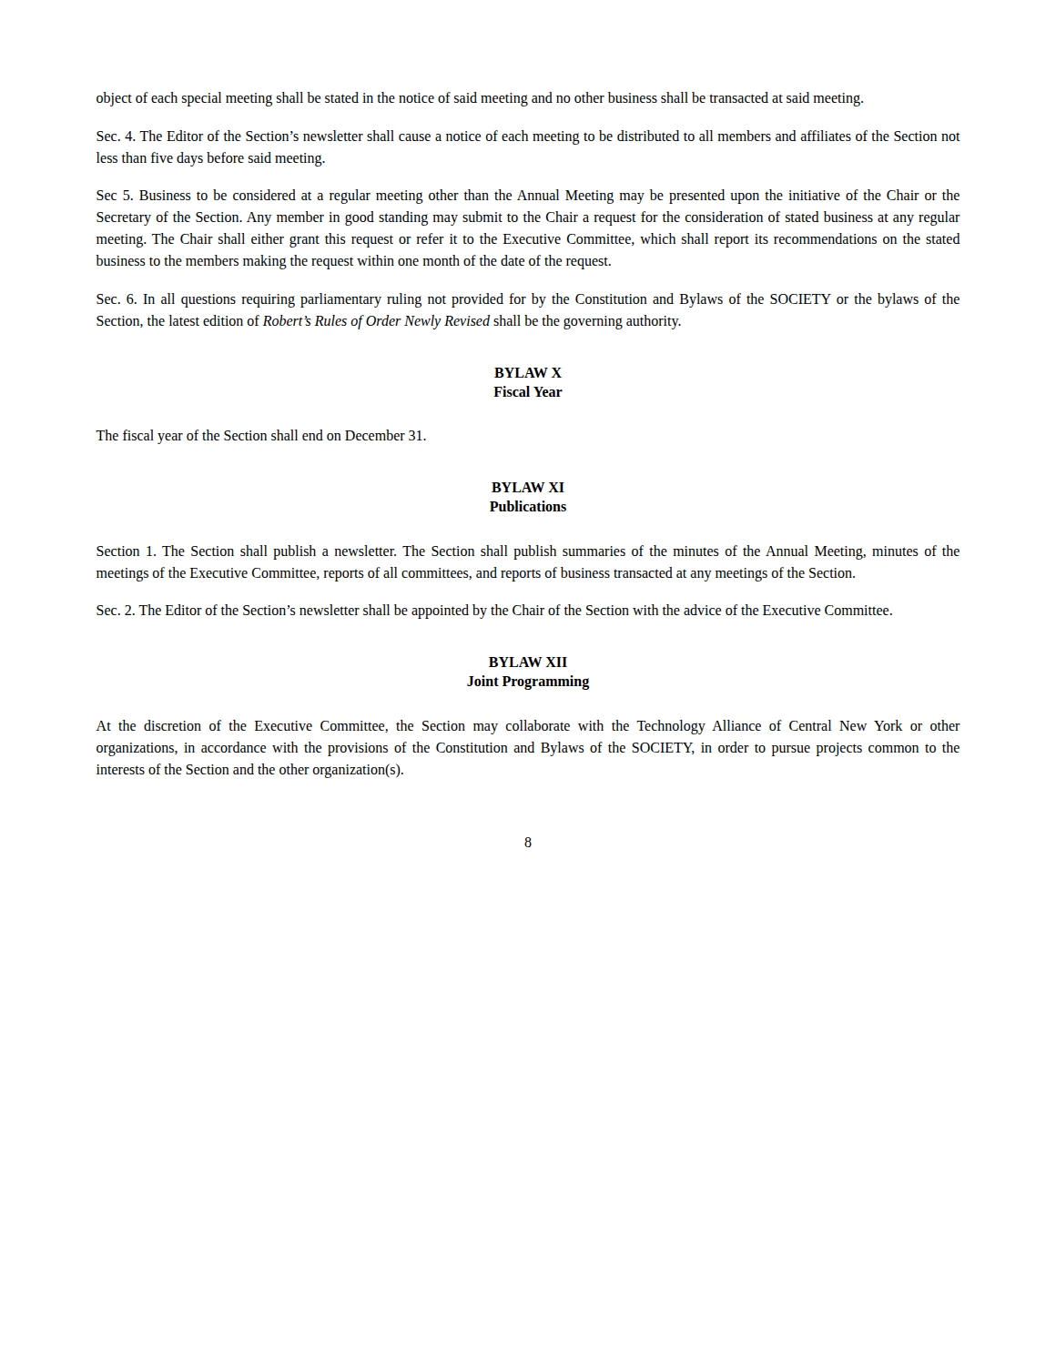object of each special meeting shall be stated in the notice of said meeting and no other business shall be transacted at said meeting.
Sec. 4. The Editor of the Section’s newsletter shall cause a notice of each meeting to be distributed to all members and affiliates of the Section not less than five days before said meeting.
Sec 5. Business to be considered at a regular meeting other than the Annual Meeting may be presented upon the initiative of the Chair or the Secretary of the Section. Any member in good standing may submit to the Chair a request for the consideration of stated business at any regular meeting. The Chair shall either grant this request or refer it to the Executive Committee, which shall report its recommendations on the stated business to the members making the request within one month of the date of the request.
Sec. 6. In all questions requiring parliamentary ruling not provided for by the Constitution and Bylaws of the SOCIETY or the bylaws of the Section, the latest edition of Robert’s Rules of Order Newly Revised shall be the governing authority.
BYLAW XFiscal Year
The fiscal year of the Section shall end on December 31.
BYLAW XIPublications
Section 1. The Section shall publish a newsletter. The Section shall publish summaries of the minutes of the Annual Meeting, minutes of the meetings of the Executive Committee, reports of all committees, and reports of business transacted at any meetings of the Section.
Sec. 2. The Editor of the Section’s newsletter shall be appointed by the Chair of the Section with the advice of the Executive Committee.
BYLAW XIIJoint Programming
At the discretion of the Executive Committee, the Section may collaborate with the Technology Alliance of Central New York or other organizations, in accordance with the provisions of the Constitution and Bylaws of the SOCIETY, in order to pursue projects common to the interests of the Section and the other organization(s).
8